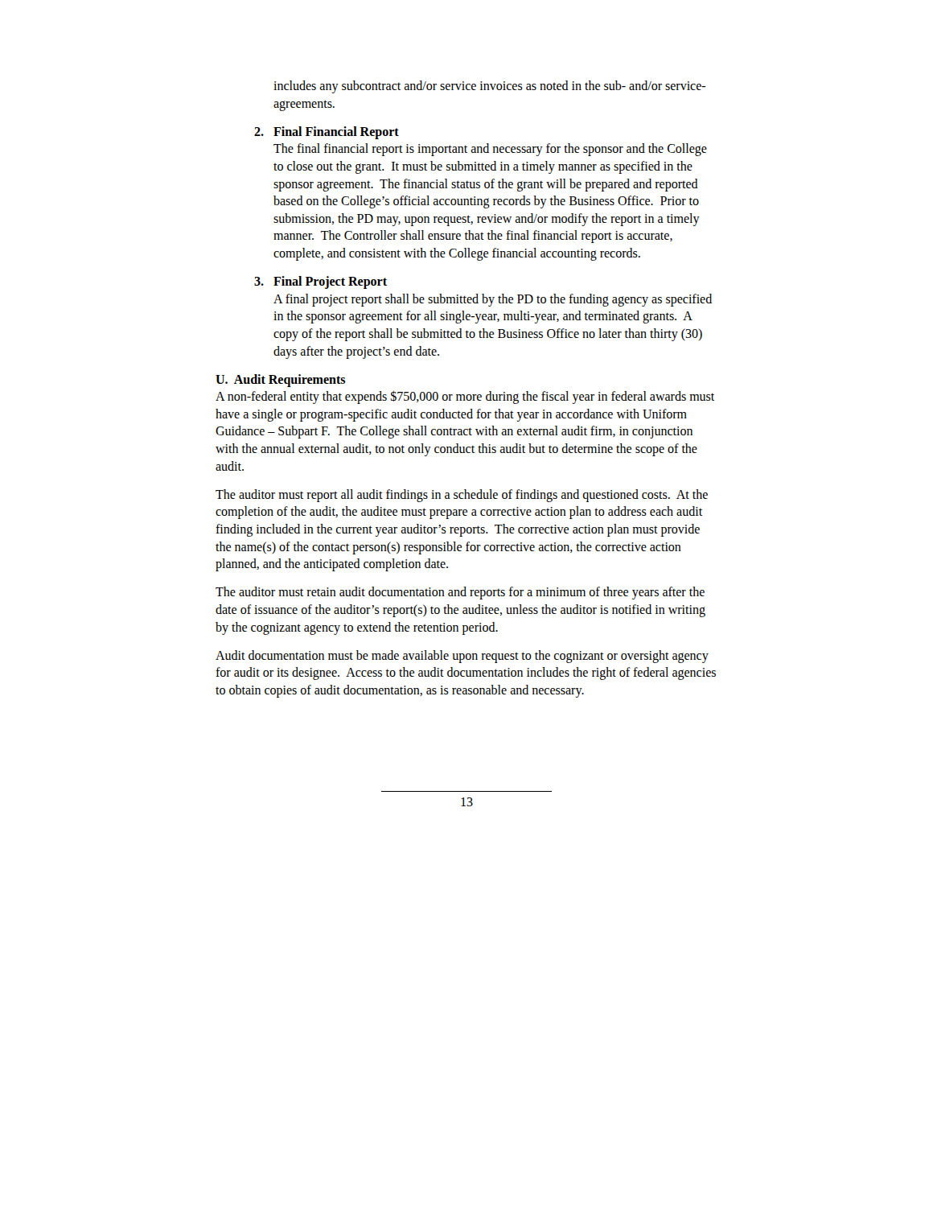includes any subcontract and/or service invoices as noted in the sub- and/or service-agreements.
2. Final Financial Report
The final financial report is important and necessary for the sponsor and the College to close out the grant. It must be submitted in a timely manner as specified in the sponsor agreement. The financial status of the grant will be prepared and reported based on the College’s official accounting records by the Business Office. Prior to submission, the PD may, upon request, review and/or modify the report in a timely manner. The Controller shall ensure that the final financial report is accurate, complete, and consistent with the College financial accounting records.
3. Final Project Report
A final project report shall be submitted by the PD to the funding agency as specified in the sponsor agreement for all single-year, multi-year, and terminated grants. A copy of the report shall be submitted to the Business Office no later than thirty (30) days after the project’s end date.
U. Audit Requirements
A non-federal entity that expends $750,000 or more during the fiscal year in federal awards must have a single or program-specific audit conducted for that year in accordance with Uniform Guidance – Subpart F. The College shall contract with an external audit firm, in conjunction with the annual external audit, to not only conduct this audit but to determine the scope of the audit.
The auditor must report all audit findings in a schedule of findings and questioned costs. At the completion of the audit, the auditee must prepare a corrective action plan to address each audit finding included in the current year auditor’s reports. The corrective action plan must provide the name(s) of the contact person(s) responsible for corrective action, the corrective action planned, and the anticipated completion date.
The auditor must retain audit documentation and reports for a minimum of three years after the date of issuance of the auditor’s report(s) to the auditee, unless the auditor is notified in writing by the cognizant agency to extend the retention period.
Audit documentation must be made available upon request to the cognizant or oversight agency for audit or its designee. Access to the audit documentation includes the right of federal agencies to obtain copies of audit documentation, as is reasonable and necessary.
13